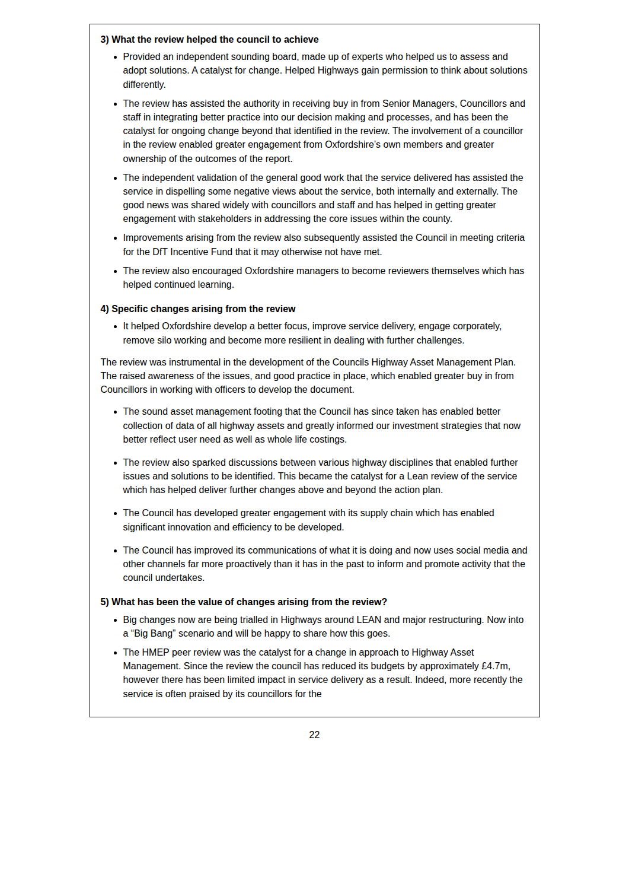3) What the review helped the council to achieve
Provided an independent sounding board, made up of experts who helped us to assess and adopt solutions. A catalyst for change. Helped Highways gain permission to think about solutions differently.
The review has assisted the authority in receiving buy in from Senior Managers, Councillors and staff in integrating better practice into our decision making and processes, and has been the catalyst for ongoing change beyond that identified in the review. The involvement of a councillor in the review enabled greater engagement from Oxfordshire’s own members and greater ownership of the outcomes of the report.
The independent validation of the general good work that the service delivered has assisted the service in dispelling some negative views about the service, both internally and externally. The good news was shared widely with councillors and staff and has helped in getting greater engagement with stakeholders in addressing the core issues within the county.
Improvements arising from the review also subsequently assisted the Council in meeting criteria for the DfT Incentive Fund that it may otherwise not have met.
The review also encouraged Oxfordshire managers to become reviewers themselves which has helped continued learning.
4) Specific changes arising from the review
It helped Oxfordshire develop a better focus, improve service delivery, engage corporately, remove silo working and become more resilient in dealing with further challenges.
The review was instrumental in the development of the Councils Highway Asset Management Plan. The raised awareness of the issues, and good practice in place, which enabled greater buy in from Councillors in working with officers to develop the document.
The sound asset management footing that the Council has since taken has enabled better collection of data of all highway assets and greatly informed our investment strategies that now better reflect user need as well as whole life costings.
The review also sparked discussions between various highway disciplines that enabled further issues and solutions to be identified. This became the catalyst for a Lean review of the service which has helped deliver further changes above and beyond the action plan.
The Council has developed greater engagement with its supply chain which has enabled significant innovation and efficiency to be developed.
The Council has improved its communications of what it is doing and now uses social media and other channels far more proactively than it has in the past to inform and promote activity that the council undertakes.
5) What has been the value of changes arising from the review?
Big changes now are being trialled in Highways around LEAN and major restructuring. Now into a “Big Bang” scenario and will be happy to share how this goes.
The HMEP peer review was the catalyst for a change in approach to Highway Asset Management. Since the review the council has reduced its budgets by approximately £4.7m, however there has been limited impact in service delivery as a result. Indeed, more recently the service is often praised by its councillors for the
22